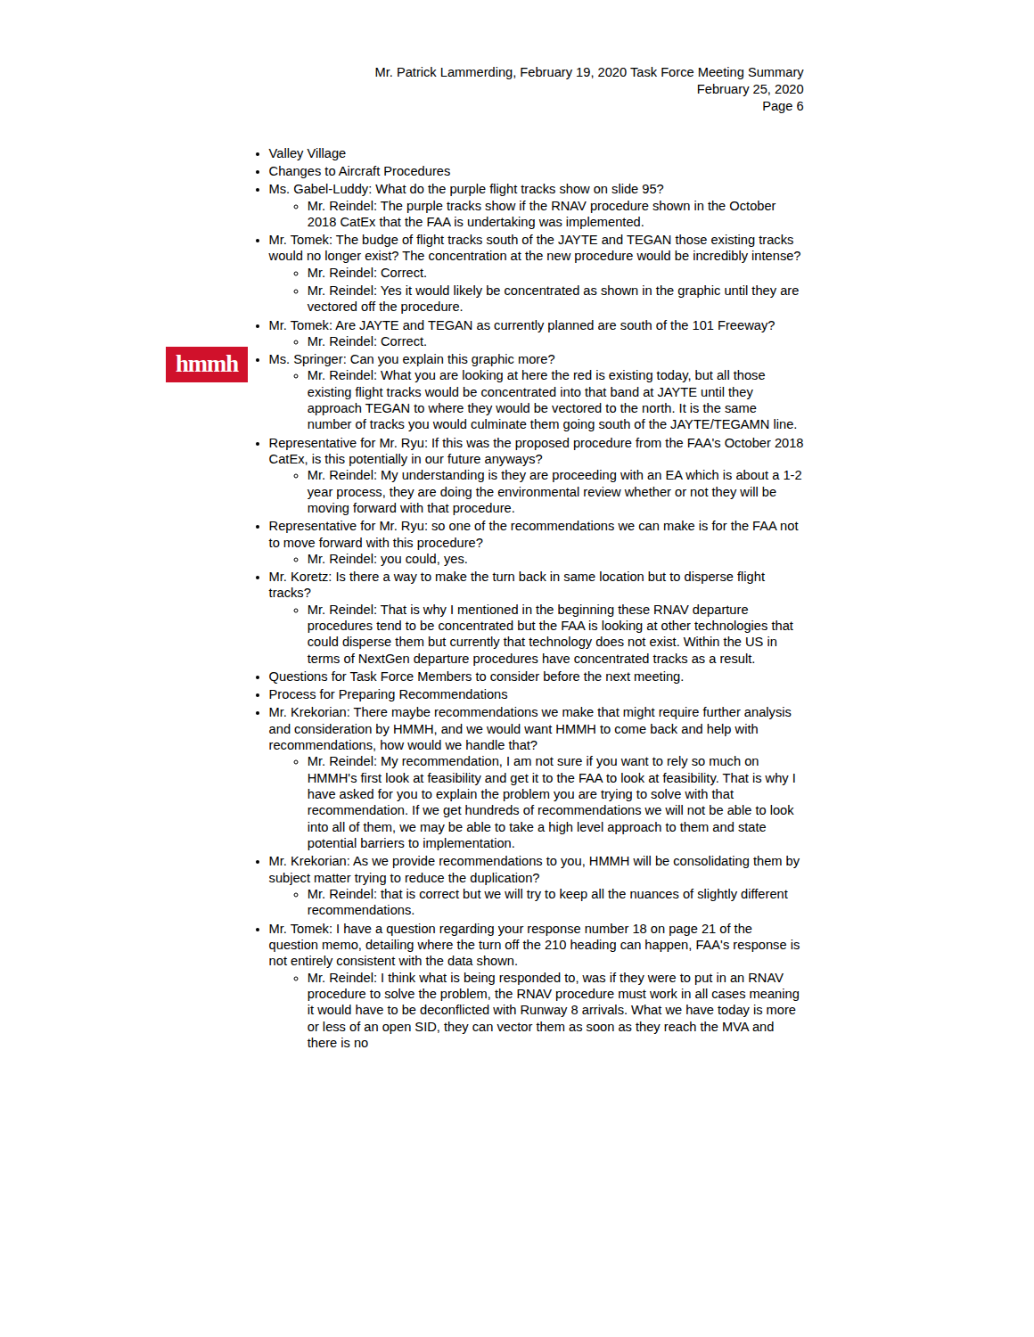Mr. Patrick Lammerding, February 19, 2020 Task Force Meeting Summary
February 25, 2020
Page 6
hmmh
Valley Village
Changes to Aircraft Procedures
Ms. Gabel-Luddy: What do the purple flight tracks show on slide 95?
Mr. Reindel: The purple tracks show if the RNAV procedure shown in the October 2018 CatEx that the FAA is undertaking was implemented.
Mr. Tomek: The budge of flight tracks south of the JAYTE and TEGAN those existing tracks would no longer exist? The concentration at the new procedure would be incredibly intense?
Mr. Reindel: Correct.
Mr. Reindel: Yes it would likely be concentrated as shown in the graphic until they are vectored off the procedure.
Mr. Tomek: Are JAYTE and TEGAN as currently planned are south of the 101 Freeway?
Mr. Reindel: Correct.
Ms. Springer: Can you explain this graphic more?
Mr. Reindel: What you are looking at here the red is existing today, but all those existing flight tracks would be concentrated into that band at JAYTE until they approach TEGAN to where they would be vectored to the north. It is the same number of tracks you would culminate them going south of the JAYTE/TEGAMN line.
Representative for Mr. Ryu: If this was the proposed procedure from the FAA's October 2018 CatEx, is this potentially in our future anyways?
Mr. Reindel: My understanding is they are proceeding with an EA which is about a 1-2 year process, they are doing the environmental review whether or not they will be moving forward with that procedure.
Representative for Mr. Ryu: so one of the recommendations we can make is for the FAA not to move forward with this procedure?
Mr. Reindel: you could, yes.
Mr. Koretz: Is there a way to make the turn back in same location but to disperse flight tracks?
Mr. Reindel: That is why I mentioned in the beginning these RNAV departure procedures tend to be concentrated but the FAA is looking at other technologies that could disperse them but currently that technology does not exist. Within the US in terms of NextGen departure procedures have concentrated tracks as a result.
Questions for Task Force Members to consider before the next meeting.
Process for Preparing Recommendations
Mr. Krekorian: There maybe recommendations we make that might require further analysis and consideration by HMMH, and we would want HMMH to come back and help with recommendations, how would we handle that?
Mr. Reindel: My recommendation, I am not sure if you want to rely so much on HMMH's first look at feasibility and get it to the FAA to look at feasibility. That is why I have asked for you to explain the problem you are trying to solve with that recommendation. If we get hundreds of recommendations we will not be able to look into all of them, we may be able to take a high level approach to them and state potential barriers to implementation.
Mr. Krekorian: As we provide recommendations to you, HMMH will be consolidating them by subject matter trying to reduce the duplication?
Mr. Reindel: that is correct but we will try to keep all the nuances of slightly different recommendations.
Mr. Tomek: I have a question regarding your response number 18 on page 21 of the question memo, detailing where the turn off the 210 heading can happen, FAA's response is not entirely consistent with the data shown.
Mr. Reindel: I think what is being responded to, was if they were to put in an RNAV procedure to solve the problem, the RNAV procedure must work in all cases meaning it would have to be deconflicted with Runway 8 arrivals. What we have today is more or less of an open SID, they can vector them as soon as they reach the MVA and there is no